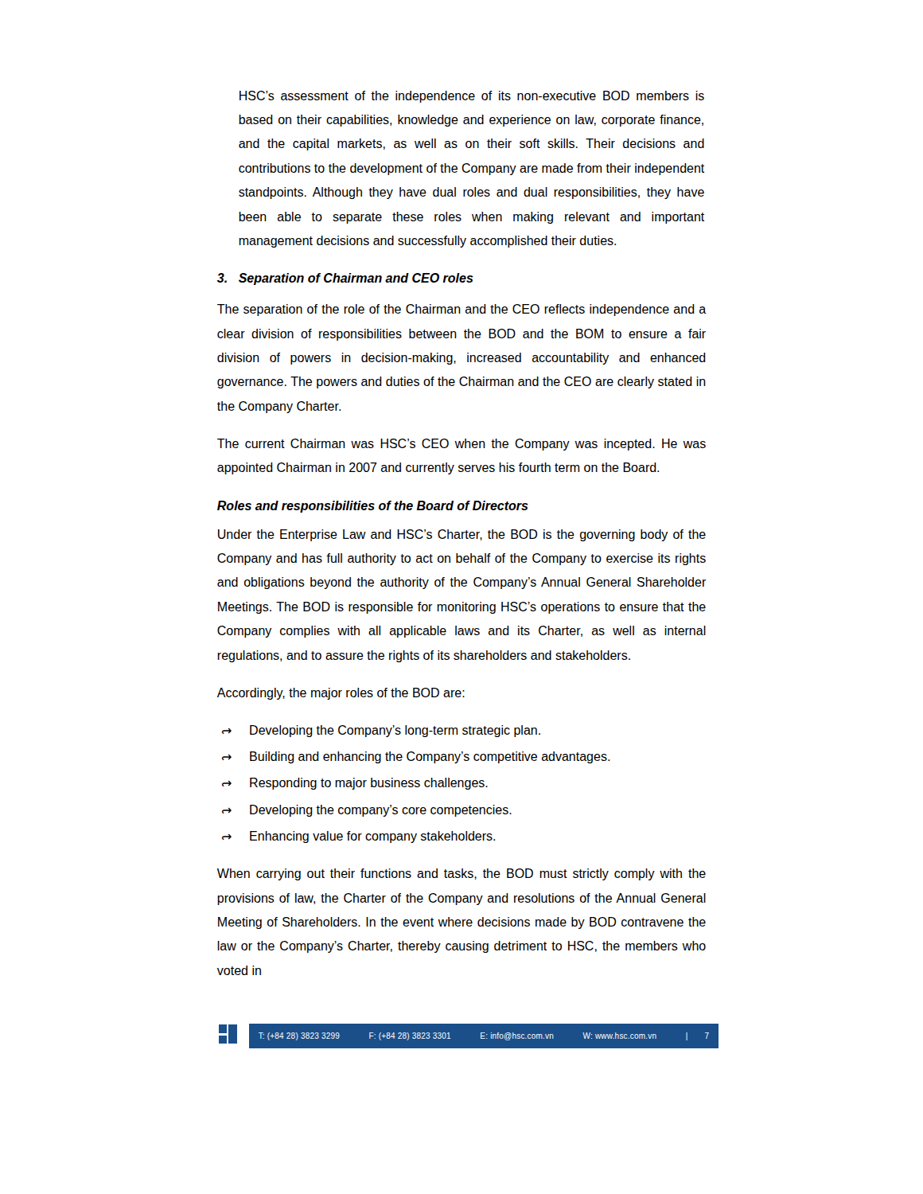HSC’s assessment of the independence of its non-executive BOD members is based on their capabilities, knowledge and experience on law, corporate finance, and the capital markets, as well as on their soft skills. Their decisions and contributions to the development of the Company are made from their independent standpoints. Although they have dual roles and dual responsibilities, they have been able to separate these roles when making relevant and important management decisions and successfully accomplished their duties.
3. Separation of Chairman and CEO roles
The separation of the role of the Chairman and the CEO reflects independence and a clear division of responsibilities between the BOD and the BOM to ensure a fair division of powers in decision-making, increased accountability and enhanced governance. The powers and duties of the Chairman and the CEO are clearly stated in the Company Charter.
The current Chairman was HSC’s CEO when the Company was incepted. He was appointed Chairman in 2007 and currently serves his fourth term on the Board.
Roles and responsibilities of the Board of Directors
Under the Enterprise Law and HSC’s Charter, the BOD is the governing body of the Company and has full authority to act on behalf of the Company to exercise its rights and obligations beyond the authority of the Company’s Annual General Shareholder Meetings. The BOD is responsible for monitoring HSC’s operations to ensure that the Company complies with all applicable laws and its Charter, as well as internal regulations, and to assure the rights of its shareholders and stakeholders.
Accordingly, the major roles of the BOD are:
Developing the Company’s long-term strategic plan.
Building and enhancing the Company’s competitive advantages.
Responding to major business challenges.
Developing the company’s core competencies.
Enhancing value for company stakeholders.
When carrying out their functions and tasks, the BOD must strictly comply with the provisions of law, the Charter of the Company and resolutions of the Annual General Meeting of Shareholders. In the event where decisions made by BOD contravene the law or the Company’s Charter, thereby causing detriment to HSC, the members who voted in
T: (+84 28) 3823 3299 F: (+84 28) 3823 3301 E: info@hsc.com.vn W: www.hsc.com.vn |7